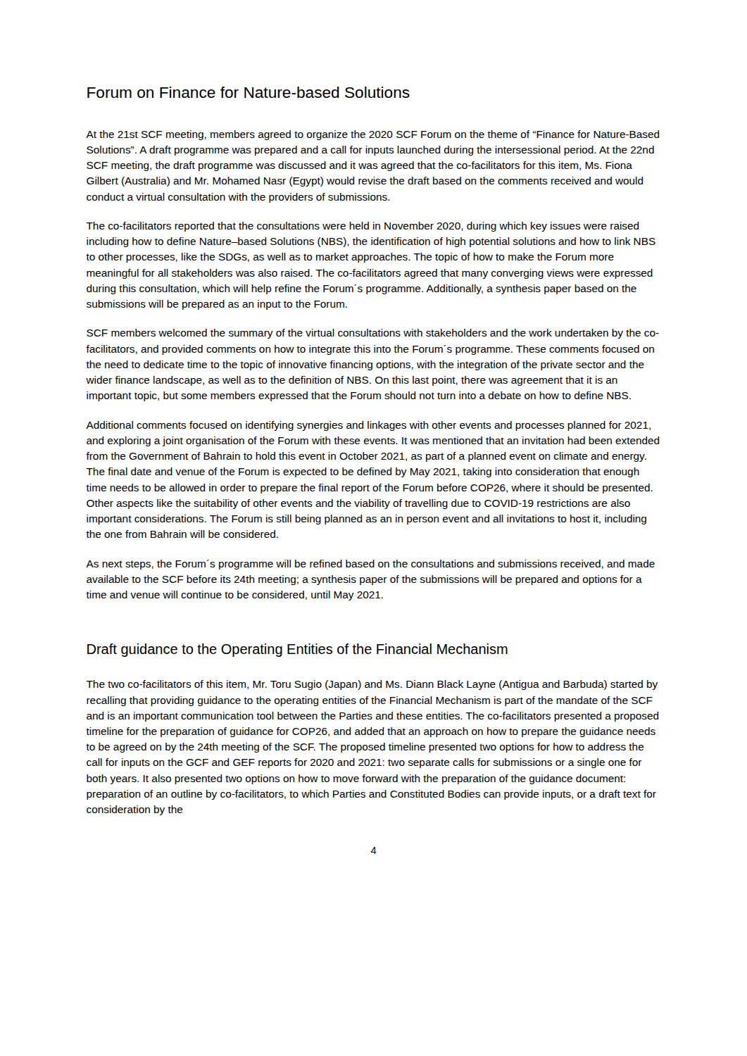Forum on Finance for Nature-based Solutions
At the 21st SCF meeting, members agreed to organize the 2020 SCF Forum on the theme of “Finance for Nature-Based Solutions”. A draft programme was prepared and a call for inputs launched during the intersessional period. At the 22nd SCF meeting, the draft programme was discussed and it was agreed that the co-facilitators for this item, Ms. Fiona Gilbert (Australia) and Mr. Mohamed Nasr (Egypt) would revise the draft based on the comments received and would conduct a virtual consultation with the providers of submissions.
The co-facilitators reported that the consultations were held in November 2020, during which key issues were raised including how to define Nature–based Solutions (NBS), the identification of high potential solutions and how to link NBS to other processes, like the SDGs, as well as to market approaches. The topic of how to make the Forum more meaningful for all stakeholders was also raised. The co-facilitators agreed that many converging views were expressed during this consultation, which will help refine the Forum´s programme. Additionally, a synthesis paper based on the submissions will be prepared as an input to the Forum.
SCF members welcomed the summary of the virtual consultations with stakeholders and the work undertaken by the co-facilitators, and provided comments on how to integrate this into the Forum´s programme. These comments focused on the need to dedicate time to the topic of innovative financing options, with the integration of the private sector and the wider finance landscape, as well as to the definition of NBS. On this last point, there was agreement that it is an important topic, but some members expressed that the Forum should not turn into a debate on how to define NBS.
Additional comments focused on identifying synergies and linkages with other events and processes planned for 2021, and exploring a joint organisation of the Forum with these events. It was mentioned that an invitation had been extended from the Government of Bahrain to hold this event in October 2021, as part of a planned event on climate and energy. The final date and venue of the Forum is expected to be defined by May 2021, taking into consideration that enough time needs to be allowed in order to prepare the final report of the Forum before COP26, where it should be presented. Other aspects like the suitability of other events and the viability of travelling due to COVID-19 restrictions are also important considerations. The Forum is still being planned as an in person event and all invitations to host it, including the one from Bahrain will be considered.
As next steps, the Forum´s programme will be refined based on the consultations and submissions received, and made available to the SCF before its 24th meeting; a synthesis paper of the submissions will be prepared and options for a time and venue will continue to be considered, until May 2021.
Draft guidance to the Operating Entities of the Financial Mechanism
The two co-facilitators of this item, Mr. Toru Sugio (Japan) and Ms. Diann Black Layne (Antigua and Barbuda) started by recalling that providing guidance to the operating entities of the Financial Mechanism is part of the mandate of the SCF and is an important communication tool between the Parties and these entities. The co-facilitators presented a proposed timeline for the preparation of guidance for COP26, and added that an approach on how to prepare the guidance needs to be agreed on by the 24th meeting of the SCF. The proposed timeline presented two options for how to address the call for inputs on the GCF and GEF reports for 2020 and 2021: two separate calls for submissions or a single one for both years. It also presented two options on how to move forward with the preparation of the guidance document: preparation of an outline by co-facilitators, to which Parties and Constituted Bodies can provide inputs, or a draft text for consideration by the
4